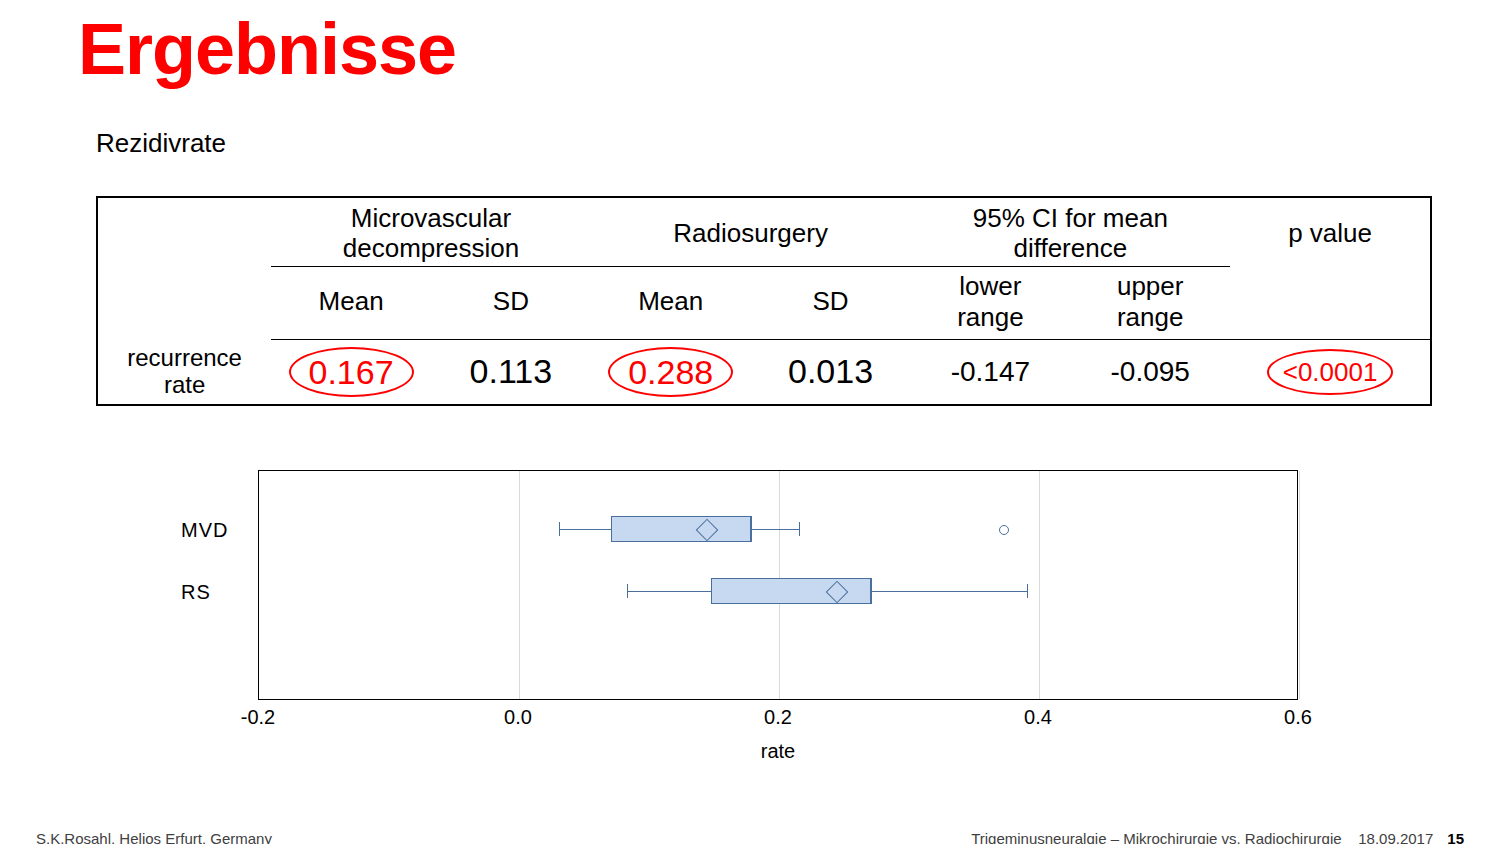Ergebnisse
Rezidivrate
| | Microvascular decompression | Radiosurgery | 95% CI for mean difference | p value |
| Mean | SD | Mean | SD | lower range | upper range | |
| recurrence rate | 0.167 | 0.113 | 0.288 | 0.013 | -0.147 | -0.095 | <0.0001 |
MVD
RS
-0.2
0.0
0.2
0.4
0.6
rate
S.K.Rosahl, Helios Erfurt, Germany Trigeminusneuralgie – Mikrochirurgie vs. Radiochirurgie 18.09.201715